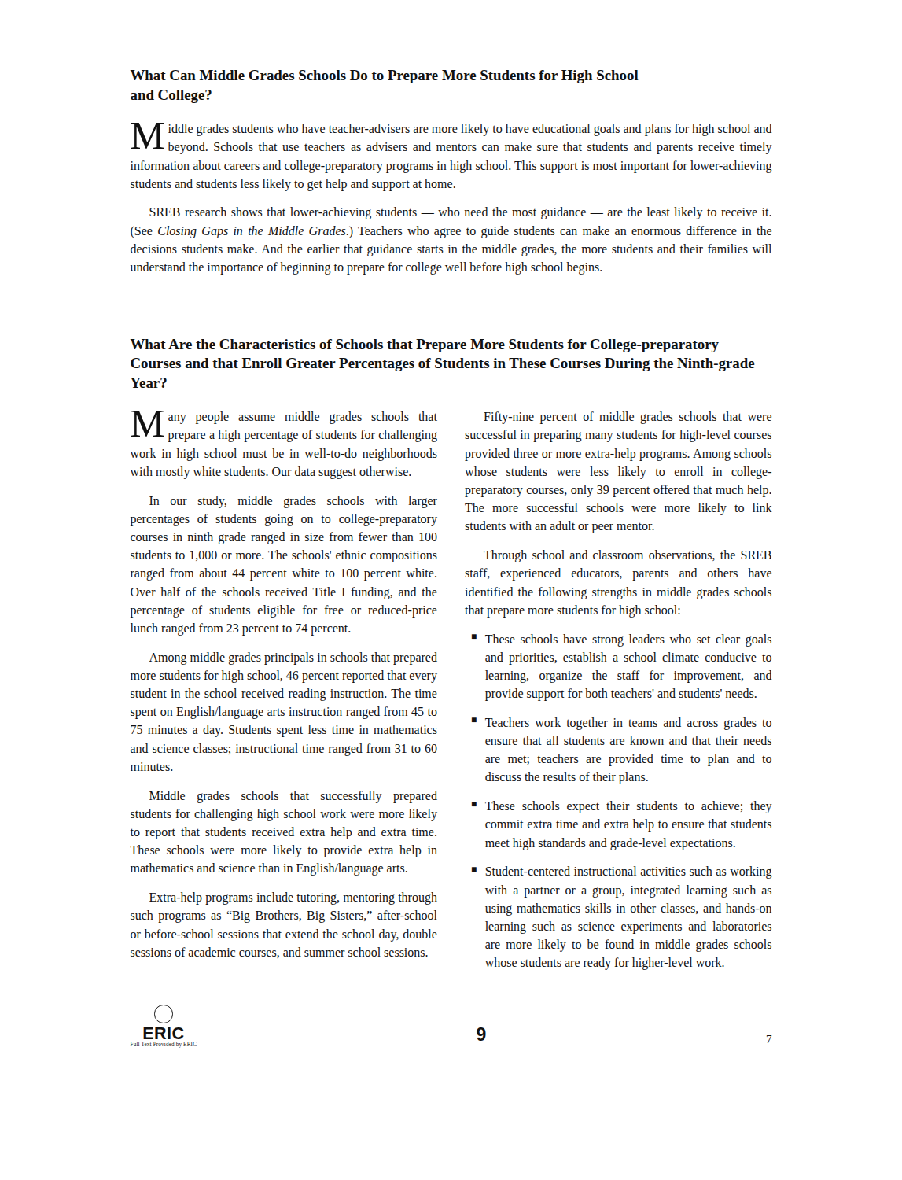What Can Middle Grades Schools Do to Prepare More Students for High School
and College?
Middle grades students who have teacher-advisers are more likely to have educational goals and plans for high school and beyond. Schools that use teachers as advisers and mentors can make sure that students and parents receive timely information about careers and college-preparatory programs in high school. This support is most important for lower-achieving students and students less likely to get help and support at home.
SREB research shows that lower-achieving students — who need the most guidance — are the least likely to receive it. (See Closing Gaps in the Middle Grades.) Teachers who agree to guide students can make an enormous difference in the decisions students make. And the earlier that guidance starts in the middle grades, the more students and their families will understand the importance of beginning to prepare for college well before high school begins.
What Are the Characteristics of Schools that Prepare More Students for College-preparatory Courses and that Enroll Greater Percentages of Students in These Courses During the Ninth-grade Year?
Many people assume middle grades schools that prepare a high percentage of students for challenging work in high school must be in well-to-do neighborhoods with mostly white students. Our data suggest otherwise.
In our study, middle grades schools with larger percentages of students going on to college-preparatory courses in ninth grade ranged in size from fewer than 100 students to 1,000 or more. The schools' ethnic compositions ranged from about 44 percent white to 100 percent white. Over half of the schools received Title I funding, and the percentage of students eligible for free or reduced-price lunch ranged from 23 percent to 74 percent.
Among middle grades principals in schools that prepared more students for high school, 46 percent reported that every student in the school received reading instruction. The time spent on English/language arts instruction ranged from 45 to 75 minutes a day. Students spent less time in mathematics and science classes; instructional time ranged from 31 to 60 minutes.
Middle grades schools that successfully prepared students for challenging high school work were more likely to report that students received extra help and extra time. These schools were more likely to provide extra help in mathematics and science than in English/language arts.
Extra-help programs include tutoring, mentoring through such programs as “Big Brothers, Big Sisters,” after-school or before-school sessions that extend the school day, double sessions of academic courses, and summer school sessions.
Fifty-nine percent of middle grades schools that were successful in preparing many students for high-level courses provided three or more extra-help programs. Among schools whose students were less likely to enroll in college-preparatory courses, only 39 percent offered that much help. The more successful schools were more likely to link students with an adult or peer mentor.
Through school and classroom observations, the SREB staff, experienced educators, parents and others have identified the following strengths in middle grades schools that prepare more students for high school:
These schools have strong leaders who set clear goals and priorities, establish a school climate conducive to learning, organize the staff for improvement, and provide support for both teachers' and students' needs.
Teachers work together in teams and across grades to ensure that all students are known and that their needs are met; teachers are provided time to plan and to discuss the results of their plans.
These schools expect their students to achieve; they commit extra time and extra help to ensure that students meet high standards and grade-level expectations.
Student-centered instructional activities such as working with a partner or a group, integrated learning such as using mathematics skills in other classes, and hands-on learning such as science experiments and laboratories are more likely to be found in middle grades schools whose students are ready for higher-level work.
ERIC Full Text Provided by ERIC
9
7